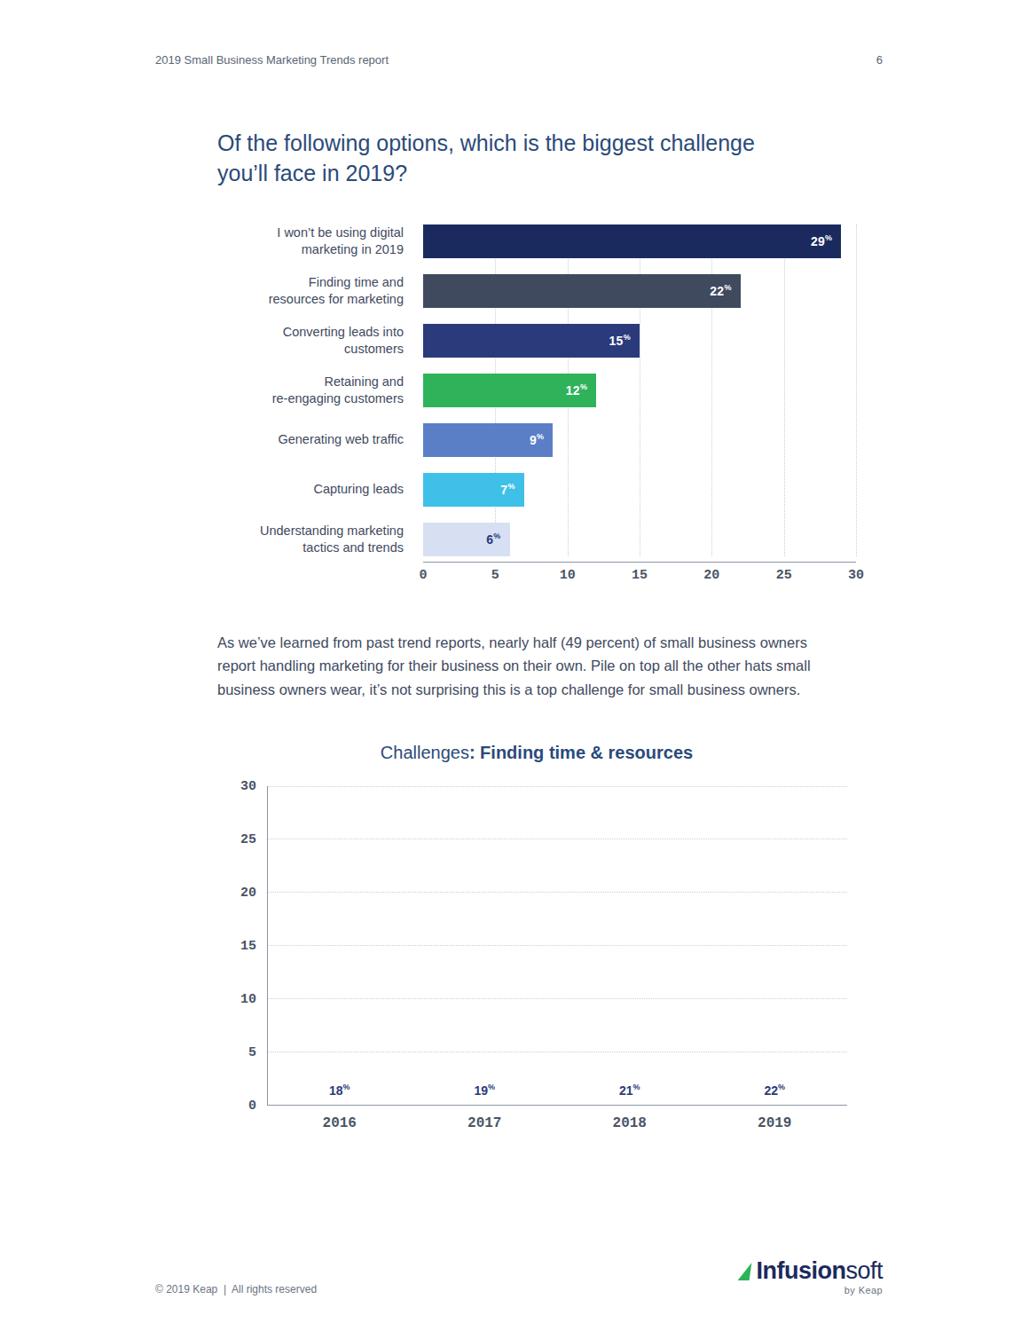2019 Small Business Marketing Trends report
6
Of the following options, which is the biggest challenge you’ll face in 2019?
I won’t be using digital
marketing in 2019
29%
Finding time and
resources for marketing
22%
Converting leads into
customers
15%
Retaining and
re-engaging customers
12%
Generating web traffic
9%
Capturing leads
7%
Understanding marketing
tactics and trends
6%
0 5 10 15 20 25 30
As we’ve learned from past trend reports, nearly half (49 percent) of small business owners report handling marketing for their business on their own. Pile on top all the other hats small business owners wear, it’s not surprising this is a top challenge for small business owners.
Challenges: Finding time & resources
30 25 20 15 10 5 0
18%
19%
21%
22%
2016 2017 2018 2019
© 2019 Keap | All rights reserved
Infusionsoft
by Keap